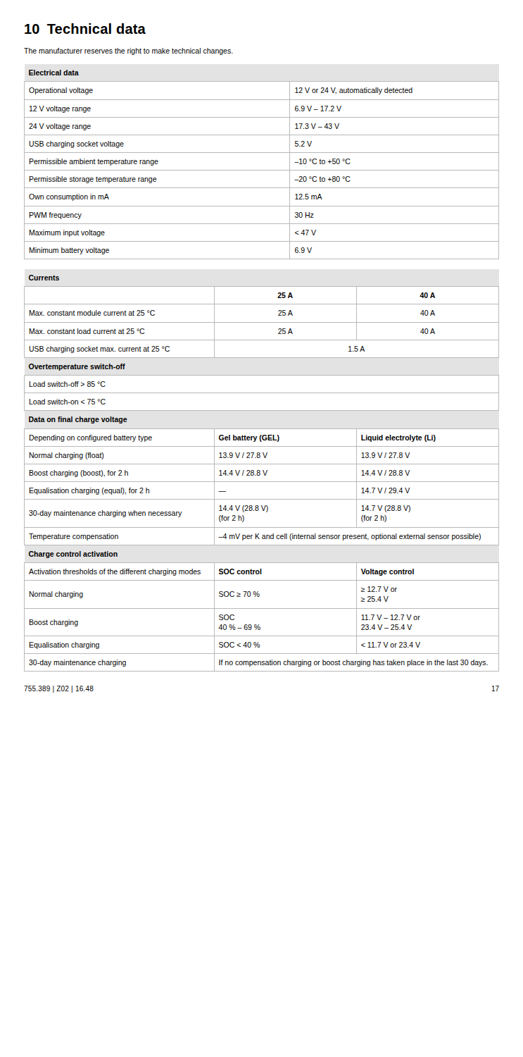10 Technical data
The manufacturer reserves the right to make technical changes.
| Electrical data |
| Operational voltage | 12 V or 24 V, automatically detected |
| 12 V voltage range | 6.9 V – 17.2 V |
| 24 V voltage range | 17.3 V – 43 V |
| USB charging socket voltage | 5.2 V |
| Permissible ambient temperature range | –10 °C to +50 °C |
| Permissible storage temperature range | –20 °C to +80 °C |
| Own consumption in mA | 12.5 mA |
| PWM frequency | 30 Hz |
| Maximum input voltage | < 47 V |
| Minimum battery voltage | 6.9 V |
| Currents |
| | 25 A | 40 A |
| Max. constant module current at 25 °C | 25 A | 40 A |
| Max. constant load current at 25 °C | 25 A | 40 A |
| USB charging socket max. current at 25 °C | 1.5 A |
| Overtemperature switch-off |
| Load switch-off > 85 °C |
| Load switch-on < 75 °C |
| Data on final charge voltage |
| Depending on configured battery type | Gel battery (GEL) | Liquid electrolyte (Li) |
| Normal charging (float) | 13.9 V / 27.8 V | 13.9 V / 27.8 V |
| Boost charging (boost), for 2 h | 14.4 V / 28.8 V | 14.4 V / 28.8 V |
| Equalisation charging (equal), for 2 h | — | 14.7 V / 29.4 V |
| 30-day maintenance charging when necessary | 14.4 V (28.8 V) (for 2 h) | 14.7 V (28.8 V) (for 2 h) |
| Temperature compensation | –4 mV per K and cell (internal sensor present, optional external sensor possible) |
| Charge control activation |
| Activation thresholds of the different charging modes | SOC control | Voltage control |
| Normal charging | SOC ≥ 70 % | ≥ 12.7 V or ≥ 25.4 V |
| Boost charging | SOC 40 % – 69 % | 11.7 V – 12.7 V or 23.4 V – 25.4 V |
| Equalisation charging | SOC < 40 % | < 11.7 V or 23.4 V |
| 30-day maintenance charging | If no compensation charging or boost charging has taken place in the last 30 days. |
755.389 | Z02 | 16.48
17